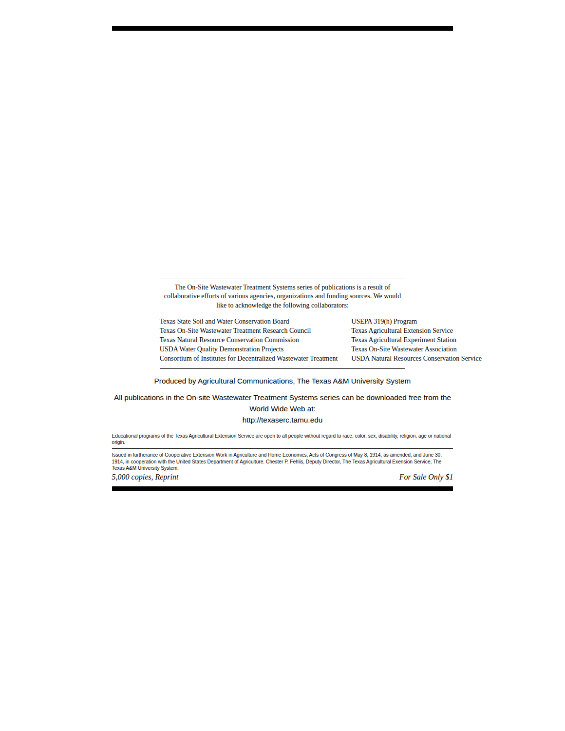The On-Site Wastewater Treatment Systems series of publications is a result of collaborative efforts of various agencies, organizations and funding sources. We would like to acknowledge the following collaborators:
| Texas State Soil and Water Conservation Board | USEPA 319(h) Program |
| Texas On-Site Wastewater Treatment Research Council | Texas Agricultural Extension Service |
| Texas Natural Resource Conservation Commission | Texas Agricultural Experiment Station |
| USDA Water Quality Demonstration Projects | Texas On-Site Wastewater Association |
| Consortium of Institutes for Decentralized Wastewater Treatment | USDA Natural Resources Conservation Service |
Produced by Agricultural Communications, The Texas A&M University System
All publications in the On-site Wastewater Treatment Systems series can be downloaded free from the World Wide Web at: http://texaserc.tamu.edu
Educational programs of the Texas Agricultural Extension Service are open to all people without regard to race, color, sex, disability, religion, age or national origin.
Issued in furtherance of Cooperative Extension Work in Agriculture and Home Economics, Acts of Congress of May 8, 1914, as amended, and June 30, 1914, in cooperation with the United States Department of Agriculture. Chester P. Fehlis, Deputy Director, The Texas Agricultural Exension Service, The Texas A&M University System.
5,000 copies, Reprint For Sale Only $1